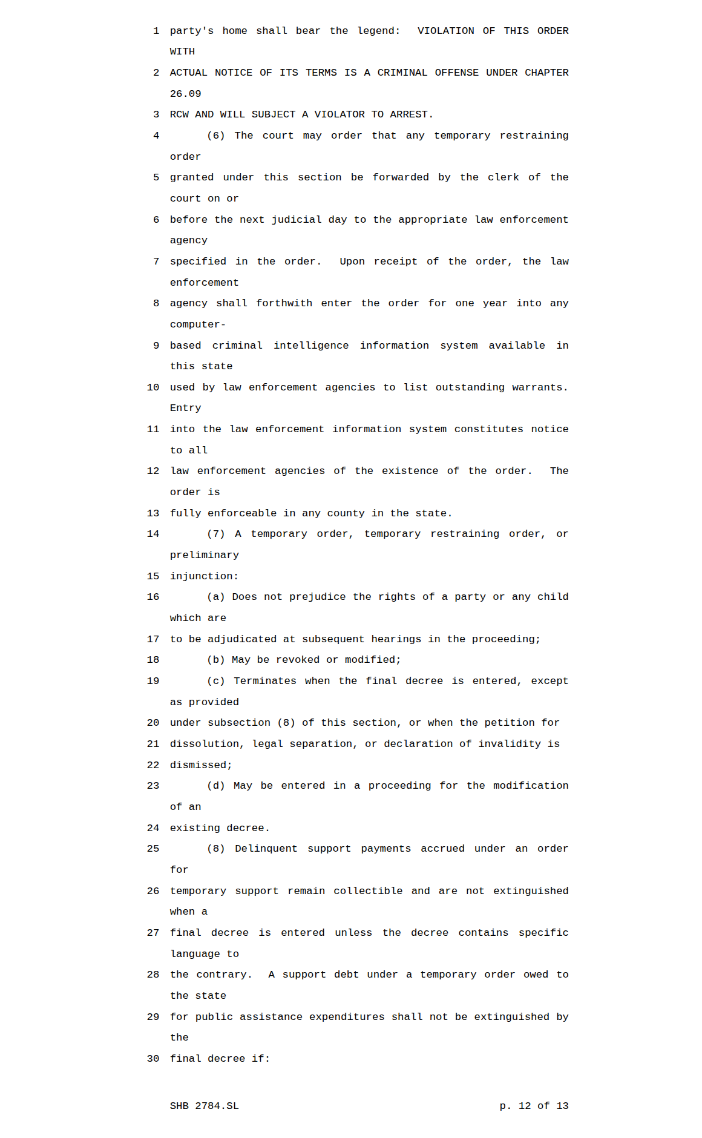party's home shall bear the legend: VIOLATION OF THIS ORDER WITH
ACTUAL NOTICE OF ITS TERMS IS A CRIMINAL OFFENSE UNDER CHAPTER 26.09
RCW AND WILL SUBJECT A VIOLATOR TO ARREST.
(6) The court may order that any temporary restraining order
granted under this section be forwarded by the clerk of the court on or
before the next judicial day to the appropriate law enforcement agency
specified in the order. Upon receipt of the order, the law enforcement
agency shall forthwith enter the order for one year into any computer-
based criminal intelligence information system available in this state
used by law enforcement agencies to list outstanding warrants. Entry
into the law enforcement information system constitutes notice to all
law enforcement agencies of the existence of the order. The order is
fully enforceable in any county in the state.
(7) A temporary order, temporary restraining order, or preliminary
injunction:
(a) Does not prejudice the rights of a party or any child which are
to be adjudicated at subsequent hearings in the proceeding;
(b) May be revoked or modified;
(c) Terminates when the final decree is entered, except as provided
under subsection (8) of this section, or when the petition for
dissolution, legal separation, or declaration of invalidity is
dismissed;
(d) May be entered in a proceeding for the modification of an
existing decree.
(8) Delinquent support payments accrued under an order for
temporary support remain collectible and are not extinguished when a
final decree is entered unless the decree contains specific language to
the contrary. A support debt under a temporary order owed to the state
for public assistance expenditures shall not be extinguished by the
final decree if:
SHB 2784.SL
p. 12 of 13